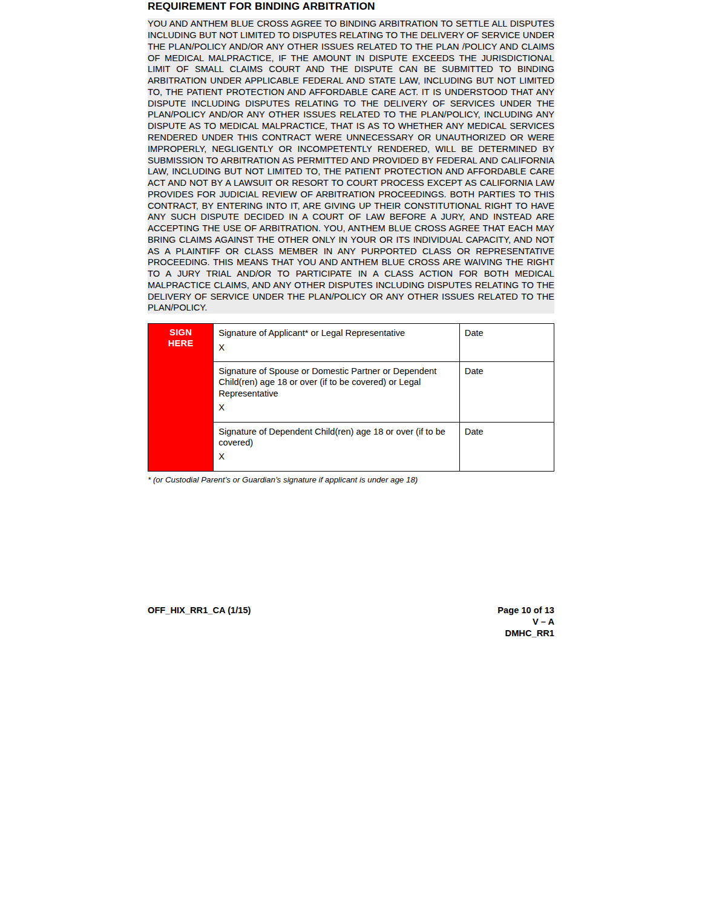REQUIREMENT FOR BINDING ARBITRATION
YOU AND ANTHEM BLUE CROSS AGREE TO BINDING ARBITRATION TO SETTLE ALL DISPUTES INCLUDING BUT NOT LIMITED TO DISPUTES RELATING TO THE DELIVERY OF SERVICE UNDER THE PLAN/POLICY AND/OR ANY OTHER ISSUES RELATED TO THE PLAN /POLICY AND CLAIMS OF MEDICAL MALPRACTICE, IF THE AMOUNT IN DISPUTE EXCEEDS THE JURISDICTIONAL LIMIT OF SMALL CLAIMS COURT AND THE DISPUTE CAN BE SUBMITTED TO BINDING ARBITRATION UNDER APPLICABLE FEDERAL AND STATE LAW, INCLUDING BUT NOT LIMITED TO, THE PATIENT PROTECTION AND AFFORDABLE CARE ACT. IT IS UNDERSTOOD THAT ANY DISPUTE INCLUDING DISPUTES RELATING TO THE DELIVERY OF SERVICES UNDER THE PLAN/POLICY AND/OR ANY OTHER ISSUES RELATED TO THE PLAN/POLICY, INCLUDING ANY DISPUTE AS TO MEDICAL MALPRACTICE, THAT IS AS TO WHETHER ANY MEDICAL SERVICES RENDERED UNDER THIS CONTRACT WERE UNNECESSARY OR UNAUTHORIZED OR WERE IMPROPERLY, NEGLIGENTLY OR INCOMPETENTLY RENDERED, WILL BE DETERMINED BY SUBMISSION TO ARBITRATION AS PERMITTED AND PROVIDED BY FEDERAL AND CALIFORNIA LAW, INCLUDING BUT NOT LIMITED TO, THE PATIENT PROTECTION AND AFFORDABLE CARE ACT AND NOT BY A LAWSUIT OR RESORT TO COURT PROCESS EXCEPT AS CALIFORNIA LAW PROVIDES FOR JUDICIAL REVIEW OF ARBITRATION PROCEEDINGS. BOTH PARTIES TO THIS CONTRACT, BY ENTERING INTO IT, ARE GIVING UP THEIR CONSTITUTIONAL RIGHT TO HAVE ANY SUCH DISPUTE DECIDED IN A COURT OF LAW BEFORE A JURY, AND INSTEAD ARE ACCEPTING THE USE OF ARBITRATION. YOU, ANTHEM BLUE CROSS AGREE THAT EACH MAY BRING CLAIMS AGAINST THE OTHER ONLY IN YOUR OR ITS INDIVIDUAL CAPACITY, AND NOT AS A PLAINTIFF OR CLASS MEMBER IN ANY PURPORTED CLASS OR REPRESENTATIVE PROCEEDING. THIS MEANS THAT YOU AND ANTHEM BLUE CROSS ARE WAIVING THE RIGHT TO A JURY TRIAL AND/OR TO PARTICIPATE IN A CLASS ACTION FOR BOTH MEDICAL MALPRACTICE CLAIMS, AND ANY OTHER DISPUTES INCLUDING DISPUTES RELATING TO THE DELIVERY OF SERVICE UNDER THE PLAN/POLICY OR ANY OTHER ISSUES RELATED TO THE PLAN/POLICY.
| SIGN HERE | Signature of Applicant* or Legal Representative X | Date |
| Signature of Spouse or Domestic Partner or Dependent Child(ren) age 18 or over (if to be covered) or Legal Representative X | Date |
| Signature of Dependent Child(ren) age 18 or over (if to be covered) X | Date |
* (or Custodial Parent’s or Guardian’s signature if applicant is under age 18)
OFF_HIX_RR1_CA (1/15)
Page 10 of 13
V – A
DMHC_RR1